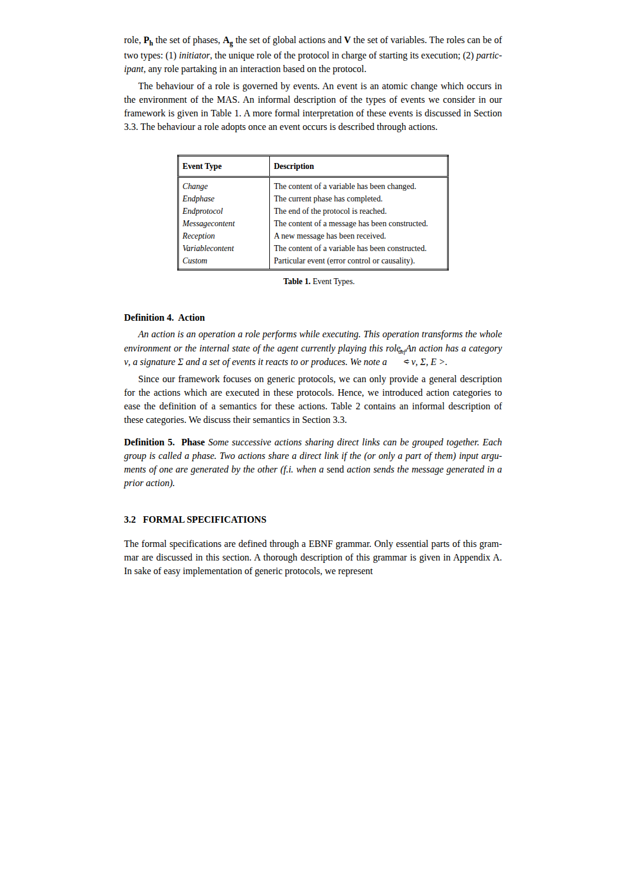role, Ph the set of phases, Ag the set of global actions and V the set of variables. The roles can be of two types: (1) initiator, the unique role of the protocol in charge of starting its execution; (2) participant, any role partaking in an interaction based on the protocol.
The behaviour of a role is governed by events. An event is an atomic change which occurs in the environment of the MAS. An informal description of the types of events we consider in our framework is given in Table 1. A more formal interpretation of these events is discussed in Section 3.3. The behaviour a role adopts once an event occurs is described through actions.
| Event Type | Description |
| --- | --- |
| Change | The content of a variable has been changed. |
| Endphase | The current phase has completed. |
| Endprotocol | The end of the protocol is reached. |
| Messagecontent | The content of a message has been constructed. |
| Reception | A new message has been received. |
| Variablecontent | The content of a variable has been constructed. |
| Custom | Particular event (error control or causality). |
Table 1. Event Types.
Definition 4. Action
An action is an operation a role performs while executing. This operation transforms the whole environment or the internal state of the agent currently playing this role. An action has a category ν, a signature Σ and a set of events it reacts to or produces. We note a def= < ν, Σ, E >.
Since our framework focuses on generic protocols, we can only provide a general description for the actions which are executed in these protocols. Hence, we introduced action categories to ease the definition of a semantics for these actions. Table 2 contains an informal description of these categories. We discuss their semantics in Section 3.3.
Definition 5. Phase Some successive actions sharing direct links can be grouped together. Each group is called a phase. Two actions share a direct link if the (or only a part of them) input arguments of one are generated by the other (f.i. when a send action sends the message generated in a prior action).
3.2 FORMAL SPECIFICATIONS
The formal specifications are defined through a EBNF grammar. Only essential parts of this grammar are discussed in this section. A thorough description of this grammar is given in Appendix A. In sake of easy implementation of generic protocols, we represent